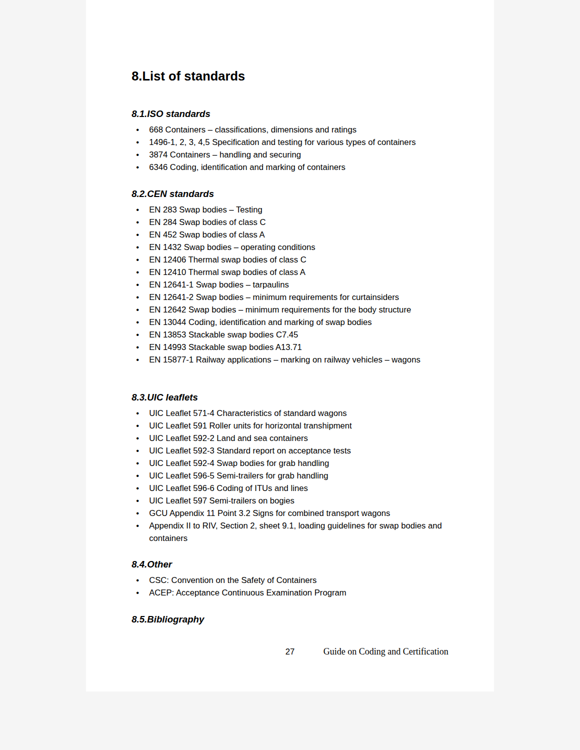8.List of standards
8.1.ISO standards
668 Containers – classifications, dimensions and ratings
1496-1, 2, 3, 4,5 Specification and testing for various types of containers
3874 Containers – handling and securing
6346 Coding, identification and marking of containers
8.2.CEN standards
EN 283 Swap bodies – Testing
EN 284 Swap bodies of class C
EN 452 Swap bodies of class A
EN 1432 Swap bodies – operating conditions
EN 12406 Thermal swap bodies of class C
EN 12410 Thermal swap bodies of class A
EN 12641-1 Swap bodies – tarpaulins
EN 12641-2 Swap bodies – minimum requirements for curtainsiders
EN 12642 Swap bodies – minimum requirements for the body structure
EN 13044 Coding, identification and marking of swap bodies
EN 13853 Stackable swap bodies C7.45
EN 14993 Stackable swap bodies A13.71
EN 15877-1 Railway applications – marking on railway vehicles – wagons
8.3.UIC leaflets
UIC Leaflet 571-4 Characteristics of standard wagons
UIC Leaflet 591 Roller units for horizontal transhipment
UIC Leaflet 592-2 Land and sea containers
UIC Leaflet 592-3 Standard report on acceptance tests
UIC Leaflet 592-4 Swap bodies for grab handling
UIC Leaflet 596-5 Semi-trailers for grab handling
UIC Leaflet 596-6 Coding of ITUs and lines
UIC Leaflet 597 Semi-trailers on bogies
GCU Appendix 11 Point 3.2 Signs for combined transport wagons
Appendix II to RIV, Section 2, sheet 9.1, loading guidelines for swap bodies and containers
8.4.Other
CSC: Convention on the Safety of Containers
ACEP: Acceptance Continuous Examination Program
8.5.Bibliography
27 Guide on Coding and Certification